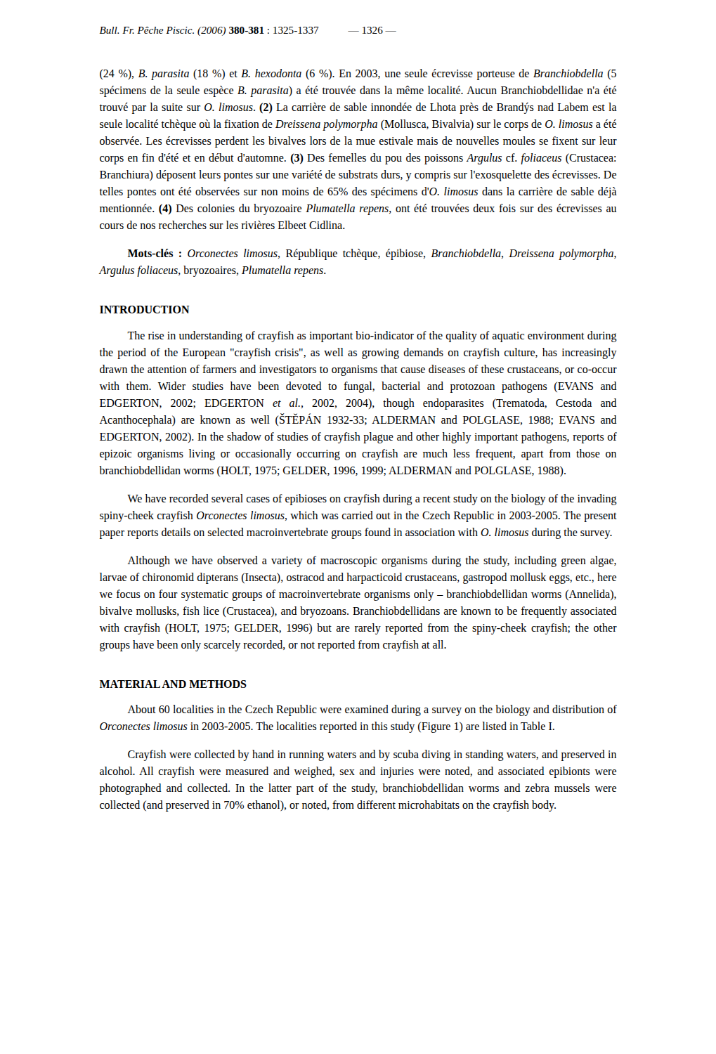Bull. Fr. Pêche Piscic. (2006) 380-381 : 1325-1337 — 1326 —
(24 %), B. parasita (18 %) et B. hexodonta (6 %). En 2003, une seule écrevisse porteuse de Branchiobdella (5 spécimens de la seule espèce B. parasita) a été trouvée dans la même localité. Aucun Branchiobdellidae n'a été trouvé par la suite sur O. limosus. (2) La carrière de sable innondée de Lhota près de Brandýs nad Labem est la seule localité tchèque où la fixation de Dreissena polymorpha (Mollusca, Bivalvia) sur le corps de O. limosus a été observée. Les écrevisses perdent les bivalves lors de la mue estivale mais de nouvelles moules se fixent sur leur corps en fin d'été et en début d'automne. (3) Des femelles du pou des poissons Argulus cf. foliaceus (Crustacea: Branchiura) déposent leurs pontes sur une variété de substrats durs, y compris sur l'exosquelette des écrevisses. De telles pontes ont été observées sur non moins de 65% des spécimens d'O. limosus dans la carrière de sable déjà mentionnée. (4) Des colonies du bryozoaire Plumatella repens, ont été trouvées deux fois sur des écrevisses au cours de nos recherches sur les rivières Elbeet Cidlina.
Mots-clés : Orconectes limosus, République tchèque, épibiose, Branchiobdella, Dreissena polymorpha, Argulus foliaceus, bryozoaires, Plumatella repens.
Introduction
The rise in understanding of crayfish as important bio-indicator of the quality of aquatic environment during the period of the European "crayfish crisis", as well as growing demands on crayfish culture, has increasingly drawn the attention of farmers and investigators to organisms that cause diseases of these crustaceans, or co-occur with them. Wider studies have been devoted to fungal, bacterial and protozoan pathogens (EVANS and EDGERTON, 2002; EDGERTON et al., 2002, 2004), though endoparasites (Trematoda, Cestoda and Acanthocephala) are known as well (ŠTĚPÁN 1932-33; ALDERMAN and POLGLASE, 1988; EVANS and EDGERTON, 2002). In the shadow of studies of crayfish plague and other highly important pathogens, reports of epizoic organisms living or occasionally occurring on crayfish are much less frequent, apart from those on branchiobdellidan worms (HOLT, 1975; GELDER, 1996, 1999; ALDERMAN and POLGLASE, 1988).
We have recorded several cases of epibioses on crayfish during a recent study on the biology of the invading spiny-cheek crayfish Orconectes limosus, which was carried out in the Czech Republic in 2003-2005. The present paper reports details on selected macroinvertebrate groups found in association with O. limosus during the survey.
Although we have observed a variety of macroscopic organisms during the study, including green algae, larvae of chironomid dipterans (Insecta), ostracod and harpacticoid crustaceans, gastropod mollusk eggs, etc., here we focus on four systematic groups of macroinvertebrate organisms only – branchiobdellidan worms (Annelida), bivalve mollusks, fish lice (Crustacea), and bryozoans. Branchiobdellidans are known to be frequently associated with crayfish (HOLT, 1975; GELDER, 1996) but are rarely reported from the spiny-cheek crayfish; the other groups have been only scarcely recorded, or not reported from crayfish at all.
Material and methods
About 60 localities in the Czech Republic were examined during a survey on the biology and distribution of Orconectes limosus in 2003-2005. The localities reported in this study (Figure 1) are listed in Table I.
Crayfish were collected by hand in running waters and by scuba diving in standing waters, and preserved in alcohol. All crayfish were measured and weighed, sex and injuries were noted, and associated epibionts were photographed and collected. In the latter part of the study, branchiobdellidan worms and zebra mussels were collected (and preserved in 70% ethanol), or noted, from different microhabitats on the crayfish body.